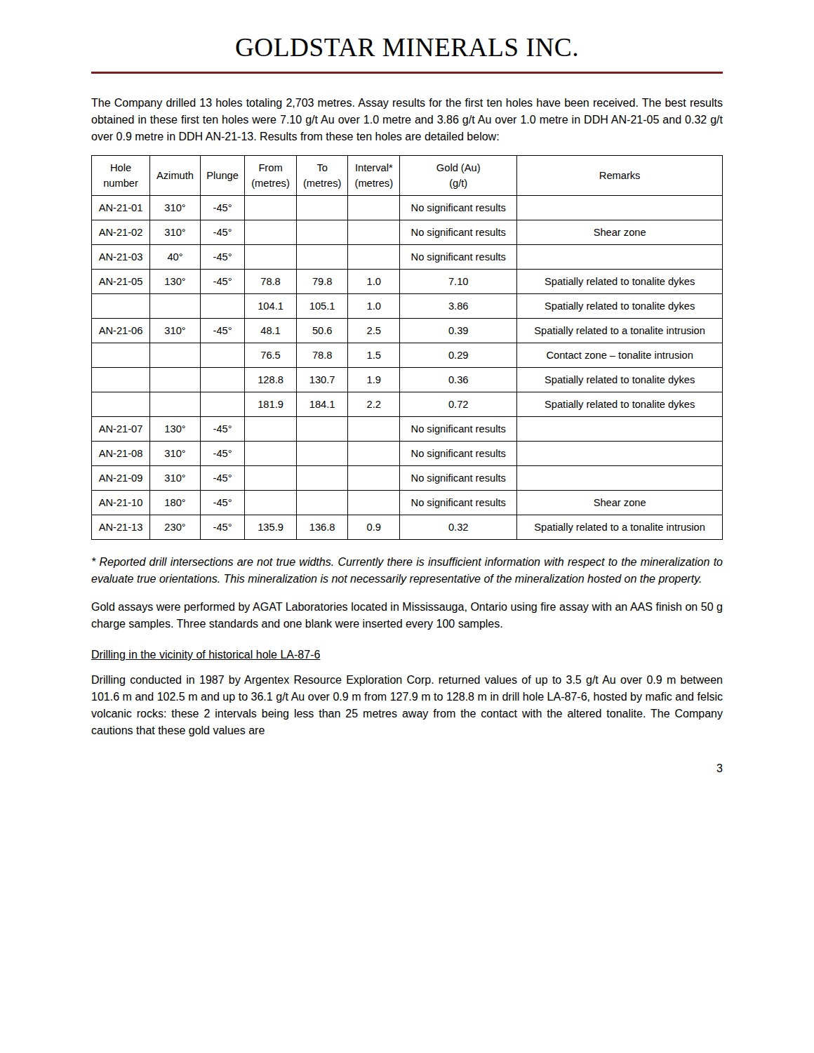GOLDSTAR MINERALS INC.
The Company drilled 13 holes totaling 2,703 metres. Assay results for the first ten holes have been received. The best results obtained in these first ten holes were 7.10 g/t Au over 1.0 metre and 3.86 g/t Au over 1.0 metre in DDH AN-21-05 and 0.32 g/t over 0.9 metre in DDH AN-21-13. Results from these ten holes are detailed below:
| Hole number | Azimuth | Plunge | From (metres) | To (metres) | Interval* (metres) | Gold (Au) (g/t) | Remarks |
| --- | --- | --- | --- | --- | --- | --- | --- |
| AN-21-01 | 310° | -45° | | | | No significant results | |
| AN-21-02 | 310° | -45° | | | | No significant results | Shear zone |
| AN-21-03 | 40° | -45° | | | | No significant results | |
| AN-21-05 | 130° | -45° | 78.8 | 79.8 | 1.0 | 7.10 | Spatially related to tonalite dykes |
| | | | 104.1 | 105.1 | 1.0 | 3.86 | Spatially related to tonalite dykes |
| AN-21-06 | 310° | -45° | 48.1 | 50.6 | 2.5 | 0.39 | Spatially related to a tonalite intrusion |
| | | | 76.5 | 78.8 | 1.5 | 0.29 | Contact zone – tonalite intrusion |
| | | | 128.8 | 130.7 | 1.9 | 0.36 | Spatially related to tonalite dykes |
| | | | 181.9 | 184.1 | 2.2 | 0.72 | Spatially related to tonalite dykes |
| AN-21-07 | 130° | -45° | | | | No significant results | |
| AN-21-08 | 310° | -45° | | | | No significant results | |
| AN-21-09 | 310° | -45° | | | | No significant results | |
| AN-21-10 | 180° | -45° | | | | No significant results | Shear zone |
| AN-21-13 | 230° | -45° | 135.9 | 136.8 | 0.9 | 0.32 | Spatially related to a tonalite intrusion |
* Reported drill intersections are not true widths. Currently there is insufficient information with respect to the mineralization to evaluate true orientations. This mineralization is not necessarily representative of the mineralization hosted on the property.
Gold assays were performed by AGAT Laboratories located in Mississauga, Ontario using fire assay with an AAS finish on 50 g charge samples. Three standards and one blank were inserted every 100 samples.
Drilling in the vicinity of historical hole LA-87-6
Drilling conducted in 1987 by Argentex Resource Exploration Corp. returned values of up to 3.5 g/t Au over 0.9 m between 101.6 m and 102.5 m and up to 36.1 g/t Au over 0.9 m from 127.9 m to 128.8 m in drill hole LA-87-6, hosted by mafic and felsic volcanic rocks: these 2 intervals being less than 25 metres away from the contact with the altered tonalite. The Company cautions that these gold values are
3